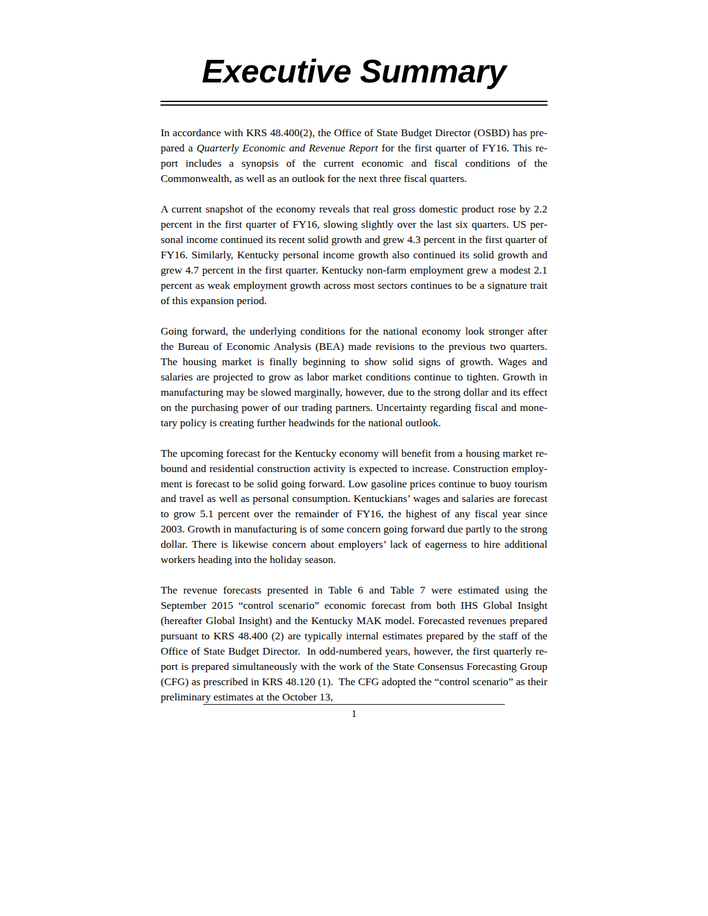Executive Summary
In accordance with KRS 48.400(2), the Office of State Budget Director (OSBD) has prepared a Quarterly Economic and Revenue Report for the first quarter of FY16. This report includes a synopsis of the current economic and fiscal conditions of the Commonwealth, as well as an outlook for the next three fiscal quarters.
A current snapshot of the economy reveals that real gross domestic product rose by 2.2 percent in the first quarter of FY16, slowing slightly over the last six quarters. US personal income continued its recent solid growth and grew 4.3 percent in the first quarter of FY16. Similarly, Kentucky personal income growth also continued its solid growth and grew 4.7 percent in the first quarter. Kentucky non-farm employment grew a modest 2.1 percent as weak employment growth across most sectors continues to be a signature trait of this expansion period.
Going forward, the underlying conditions for the national economy look stronger after the Bureau of Economic Analysis (BEA) made revisions to the previous two quarters. The housing market is finally beginning to show solid signs of growth. Wages and salaries are projected to grow as labor market conditions continue to tighten. Growth in manufacturing may be slowed marginally, however, due to the strong dollar and its effect on the purchasing power of our trading partners. Uncertainty regarding fiscal and monetary policy is creating further headwinds for the national outlook.
The upcoming forecast for the Kentucky economy will benefit from a housing market rebound and residential construction activity is expected to increase. Construction employment is forecast to be solid going forward. Low gasoline prices continue to buoy tourism and travel as well as personal consumption. Kentuckians’ wages and salaries are forecast to grow 5.1 percent over the remainder of FY16, the highest of any fiscal year since 2003. Growth in manufacturing is of some concern going forward due partly to the strong dollar. There is likewise concern about employers’ lack of eagerness to hire additional workers heading into the holiday season.
The revenue forecasts presented in Table 6 and Table 7 were estimated using the September 2015 “control scenario” economic forecast from both IHS Global Insight (hereafter Global Insight) and the Kentucky MAK model. Forecasted revenues prepared pursuant to KRS 48.400 (2) are typically internal estimates prepared by the staff of the Office of State Budget Director. In odd-numbered years, however, the first quarterly report is prepared simultaneously with the work of the State Consensus Forecasting Group (CFG) as prescribed in KRS 48.120 (1). The CFG adopted the “control scenario” as their preliminary estimates at the October 13,
1